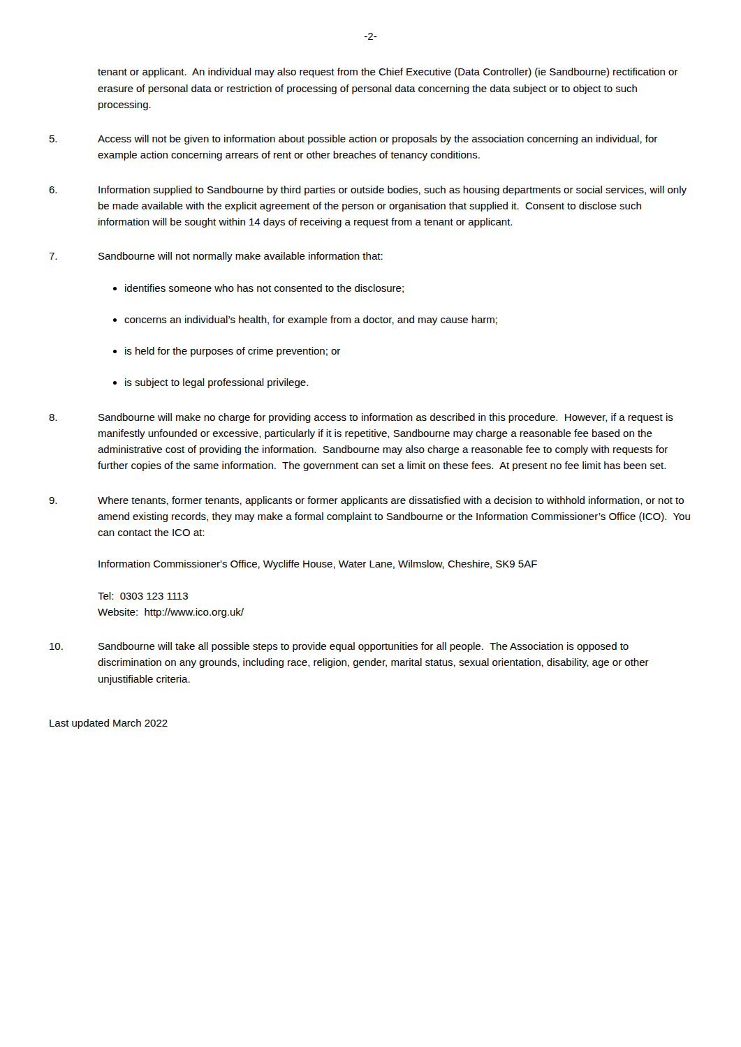-2-
tenant or applicant. An individual may also request from the Chief Executive (Data Controller) (ie Sandbourne) rectification or erasure of personal data or restriction of processing of personal data concerning the data subject or to object to such processing.
5. Access will not be given to information about possible action or proposals by the association concerning an individual, for example action concerning arrears of rent or other breaches of tenancy conditions.
6. Information supplied to Sandbourne by third parties or outside bodies, such as housing departments or social services, will only be made available with the explicit agreement of the person or organisation that supplied it. Consent to disclose such information will be sought within 14 days of receiving a request from a tenant or applicant.
7. Sandbourne will not normally make available information that:
identifies someone who has not consented to the disclosure;
concerns an individual’s health, for example from a doctor, and may cause harm;
is held for the purposes of crime prevention; or
is subject to legal professional privilege.
8. Sandbourne will make no charge for providing access to information as described in this procedure. However, if a request is manifestly unfounded or excessive, particularly if it is repetitive, Sandbourne may charge a reasonable fee based on the administrative cost of providing the information. Sandbourne may also charge a reasonable fee to comply with requests for further copies of the same information. The government can set a limit on these fees. At present no fee limit has been set.
9. Where tenants, former tenants, applicants or former applicants are dissatisfied with a decision to withhold information, or not to amend existing records, they may make a formal complaint to Sandbourne or the Information Commissioner’s Office (ICO). You can contact the ICO at:
Information Commissioner's Office, Wycliffe House, Water Lane, Wilmslow, Cheshire, SK9 5AF
Tel: 0303 123 1113
Website: http://www.ico.org.uk/
10. Sandbourne will take all possible steps to provide equal opportunities for all people. The Association is opposed to discrimination on any grounds, including race, religion, gender, marital status, sexual orientation, disability, age or other unjustifiable criteria.
Last updated March 2022